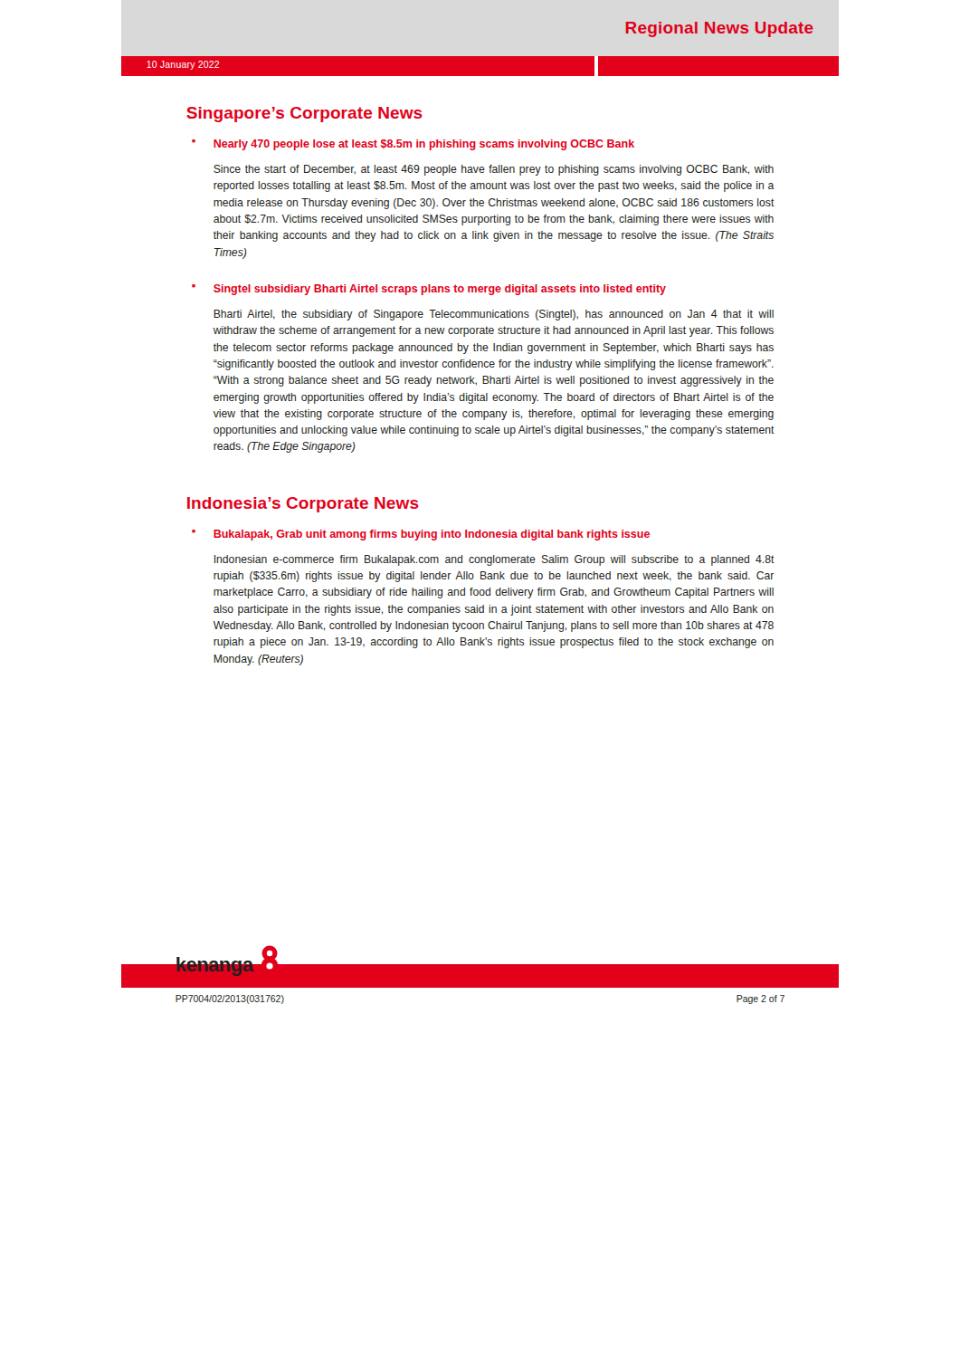Regional News Update
10 January 2022
Singapore’s Corporate News
Nearly 470 people lose at least $8.5m in phishing scams involving OCBC Bank
Since the start of December, at least 469 people have fallen prey to phishing scams involving OCBC Bank, with reported losses totalling at least $8.5m. Most of the amount was lost over the past two weeks, said the police in a media release on Thursday evening (Dec 30). Over the Christmas weekend alone, OCBC said 186 customers lost about $2.7m. Victims received unsolicited SMSes purporting to be from the bank, claiming there were issues with their banking accounts and they had to click on a link given in the message to resolve the issue. (The Straits Times)
Singtel subsidiary Bharti Airtel scraps plans to merge digital assets into listed entity
Bharti Airtel, the subsidiary of Singapore Telecommunications (Singtel), has announced on Jan 4 that it will withdraw the scheme of arrangement for a new corporate structure it had announced in April last year. This follows the telecom sector reforms package announced by the Indian government in September, which Bharti says has “significantly boosted the outlook and investor confidence for the industry while simplifying the license framework”. “With a strong balance sheet and 5G ready network, Bharti Airtel is well positioned to invest aggressively in the emerging growth opportunities offered by India’s digital economy. The board of directors of Bhart Airtel is of the view that the existing corporate structure of the company is, therefore, optimal for leveraging these emerging opportunities and unlocking value while continuing to scale up Airtel’s digital businesses,” the company’s statement reads. (The Edge Singapore)
Indonesia’s Corporate News
Bukalapak, Grab unit among firms buying into Indonesia digital bank rights issue
Indonesian e-commerce firm Bukalapak.com and conglomerate Salim Group will subscribe to a planned 4.8t rupiah ($335.6m) rights issue by digital lender Allo Bank due to be launched next week, the bank said. Car marketplace Carro, a subsidiary of ride hailing and food delivery firm Grab, and Growtheum Capital Partners will also participate in the rights issue, the companies said in a joint statement with other investors and Allo Bank on Wednesday. Allo Bank, controlled by Indonesian tycoon Chairul Tanjung, plans to sell more than 10b shares at 478 rupiah a piece on Jan. 13-19, according to Allo Bank's rights issue prospectus filed to the stock exchange on Monday. (Reuters)
kenanga
PP7004/02/2013(031762) Page 2 of 7